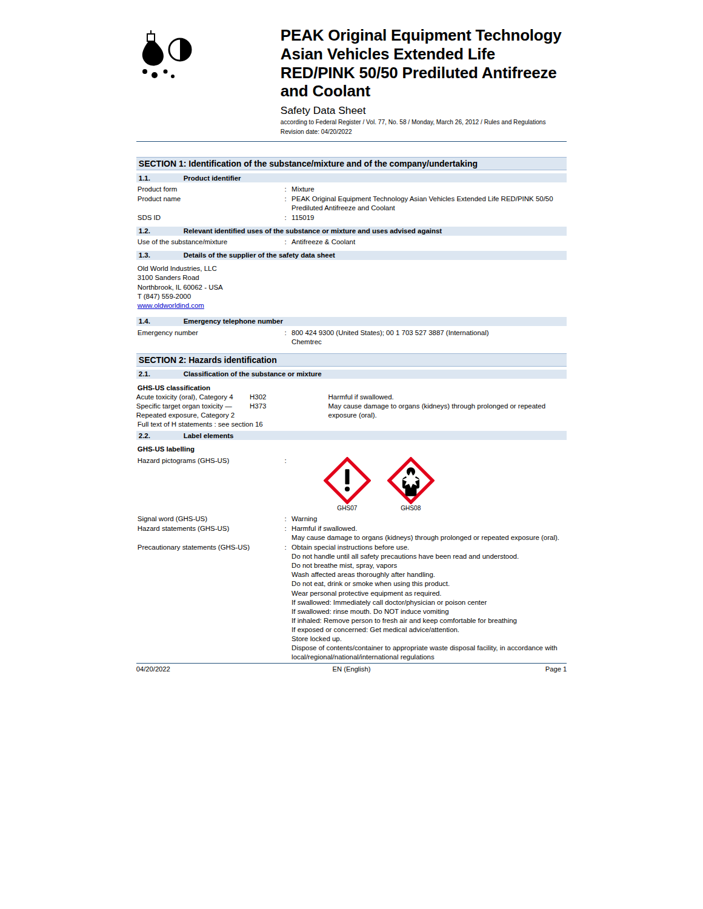PEAK Original Equipment Technology Asian Vehicles Extended Life RED/PINK 50/50 Prediluted Antifreeze and Coolant
Safety Data Sheet
according to Federal Register / Vol. 77, No. 58 / Monday, March 26, 2012 / Rules and Regulations
Revision date: 04/20/2022
SECTION 1: Identification of the substance/mixture and of the company/undertaking
1.1. Product identifier
Product form
:
Mixture
Product name
:
PEAK Original Equipment Technology Asian Vehicles Extended Life RED/PINK 50/50 Prediluted Antifreeze and Coolant
SDS ID
:
115019
1.2. Relevant identified uses of the substance or mixture and uses advised against
Use of the substance/mixture
:
Antifreeze & Coolant
1.3. Details of the supplier of the safety data sheet
Old World Industries, LLC
3100 Sanders Road
Northbrook, IL 60062 - USA
T (847) 559-2000
www.oldworldind.com
1.4. Emergency telephone number
Emergency number
:
800 424 9300 (United States); 00 1 703 527 3887 (International)
Chemtrec
SECTION 2: Hazards identification
2.1. Classification of the substance or mixture
GHS-US classification
| Acute toxicity (oral), Category 4 | H302 | Harmful if swallowed. |
| Specific target organ toxicity — Repeated exposure, Category 2 | H373 | May cause damage to organs (kidneys) through prolonged or repeated exposure (oral). |
Full text of H statements : see section 16
2.2. Label elements
GHS-US labelling
Hazard pictograms (GHS-US)
:
GHS07
GHS08
Signal word (GHS-US)
:
Warning
Hazard statements (GHS-US)
:
Harmful if swallowed.
May cause damage to organs (kidneys) through prolonged or repeated exposure (oral).
Precautionary statements (GHS-US)
:
Obtain special instructions before use. Do not handle until all safety precautions have been read and understood. Do not breathe mist, spray, vapors Wash affected areas thoroughly after handling. Do not eat, drink or smoke when using this product. Wear personal protective equipment as required. If swallowed: Immediately call doctor/physician or poison center If swallowed: rinse mouth. Do NOT induce vomiting If inhaled: Remove person to fresh air and keep comfortable for breathing If exposed or concerned: Get medical advice/attention. Store locked up. Dispose of contents/container to appropriate waste disposal facility, in accordance with local/regional/national/international regulations
04/20/2022
EN (English)
Page 1